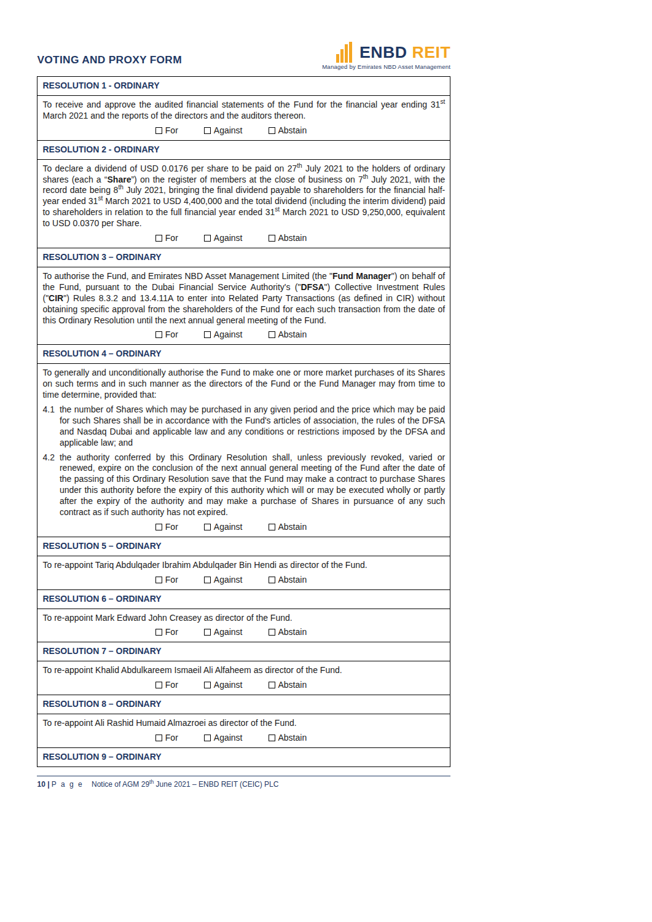Voting and Proxy Form
ENBD REIT
Managed by Emirates NBD Asset Management
| RESOLUTION 1 - ORDINARY |
| To receive and approve the audited financial statements of the Fund for the financial year ending 31 st March 2021 and the reports of the directors and the auditors thereon. For Against Abstain |
| RESOLUTION 2 - ORDINARY |
| To declare a dividend of USD 0.0176 per share to be paid on 27 th July 2021 to the holders of ordinary shares (each a “ Share ”) on the register of members at the close of business on 7 th July 2021, with the record date being 8 th July 2021, bringing the final dividend payable to shareholders for the financial half-year ended 31 st March 2021 to USD 4,400,000 and the total dividend (including the interim dividend) paid to shareholders in relation to the full financial year ended 31 st March 2021 to USD 9,250,000, equivalent to USD 0.0370 per Share. For Against Abstain |
| RESOLUTION 3 – ORDINARY |
| To authorise the Fund, and Emirates NBD Asset Management Limited (the " Fund Manager ") on behalf of the Fund, pursuant to the Dubai Financial Service Authority's (" DFSA ") Collective Investment Rules (" CIR ") Rules 8.3.2 and 13.4.11A to enter into Related Party Transactions (as defined in CIR) without obtaining specific approval from the shareholders of the Fund for each such transaction from the date of this Ordinary Resolution until the next annual general meeting of the Fund. For Against Abstain |
| RESOLUTION 4 – ORDINARY |
| To generally and unconditionally authorise the Fund to make one or more market purchases of its Shares on such terms and in such manner as the directors of the Fund or the Fund Manager may from time to time determine, provided that: 4.1 the number of Shares which may be purchased in any given period and the price which may be paid for such Shares shall be in accordance with the Fund's articles of association, the rules of the DFSA and Nasdaq Dubai and applicable law and any conditions or restrictions imposed by the DFSA and applicable law; and 4.2 the authority conferred by this Ordinary Resolution shall, unless previously revoked, varied or renewed, expire on the conclusion of the next annual general meeting of the Fund after the date of the passing of this Ordinary Resolution save that the Fund may make a contract to purchase Shares under this authority before the expiry of this authority which will or may be executed wholly or partly after the expiry of the authority and may make a purchase of Shares in pursuance of any such contract as if such authority has not expired. For Against Abstain |
| RESOLUTION 5 – ORDINARY |
| To re-appoint Tariq Abdulqader Ibrahim Abdulqader Bin Hendi as director of the Fund. For Against Abstain |
| RESOLUTION 6 – ORDINARY |
| To re-appoint Mark Edward John Creasey as director of the Fund. For Against Abstain |
| RESOLUTION 7 – ORDINARY |
| To re-appoint Khalid Abdulkareem Ismaeil Ali Alfaheem as director of the Fund. For Against Abstain |
| RESOLUTION 8 – ORDINARY |
| To re-appoint Ali Rashid Humaid Almazroei as director of the Fund. For Against Abstain |
| RESOLUTION 9 – ORDINARY |
10 | P a g e Notice of AGM 29th June 2021 – ENBD REIT (CEIC) PLC